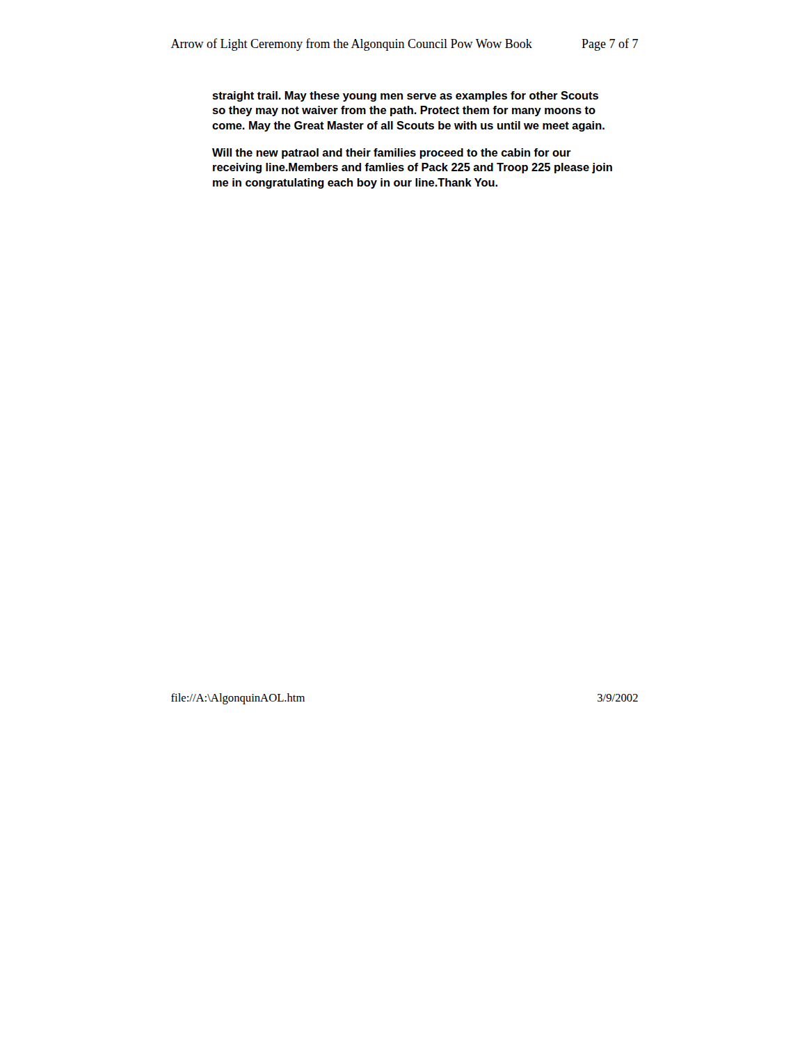Arrow of Light Ceremony from the Algonquin Council Pow Wow Book Page 7 of 7
straight trail. May these young men serve as examples for other Scouts so they may not waiver from the path. Protect them for many moons to come. May the Great Master of all Scouts be with us until we meet again.
Will the new patraol and their families proceed to the cabin for our receiving line.Members and famlies of Pack 225 and Troop 225 please join me in congratulating each boy in our line.Thank You.
file://A:\AlgonquinAOL.htm 3/9/2002